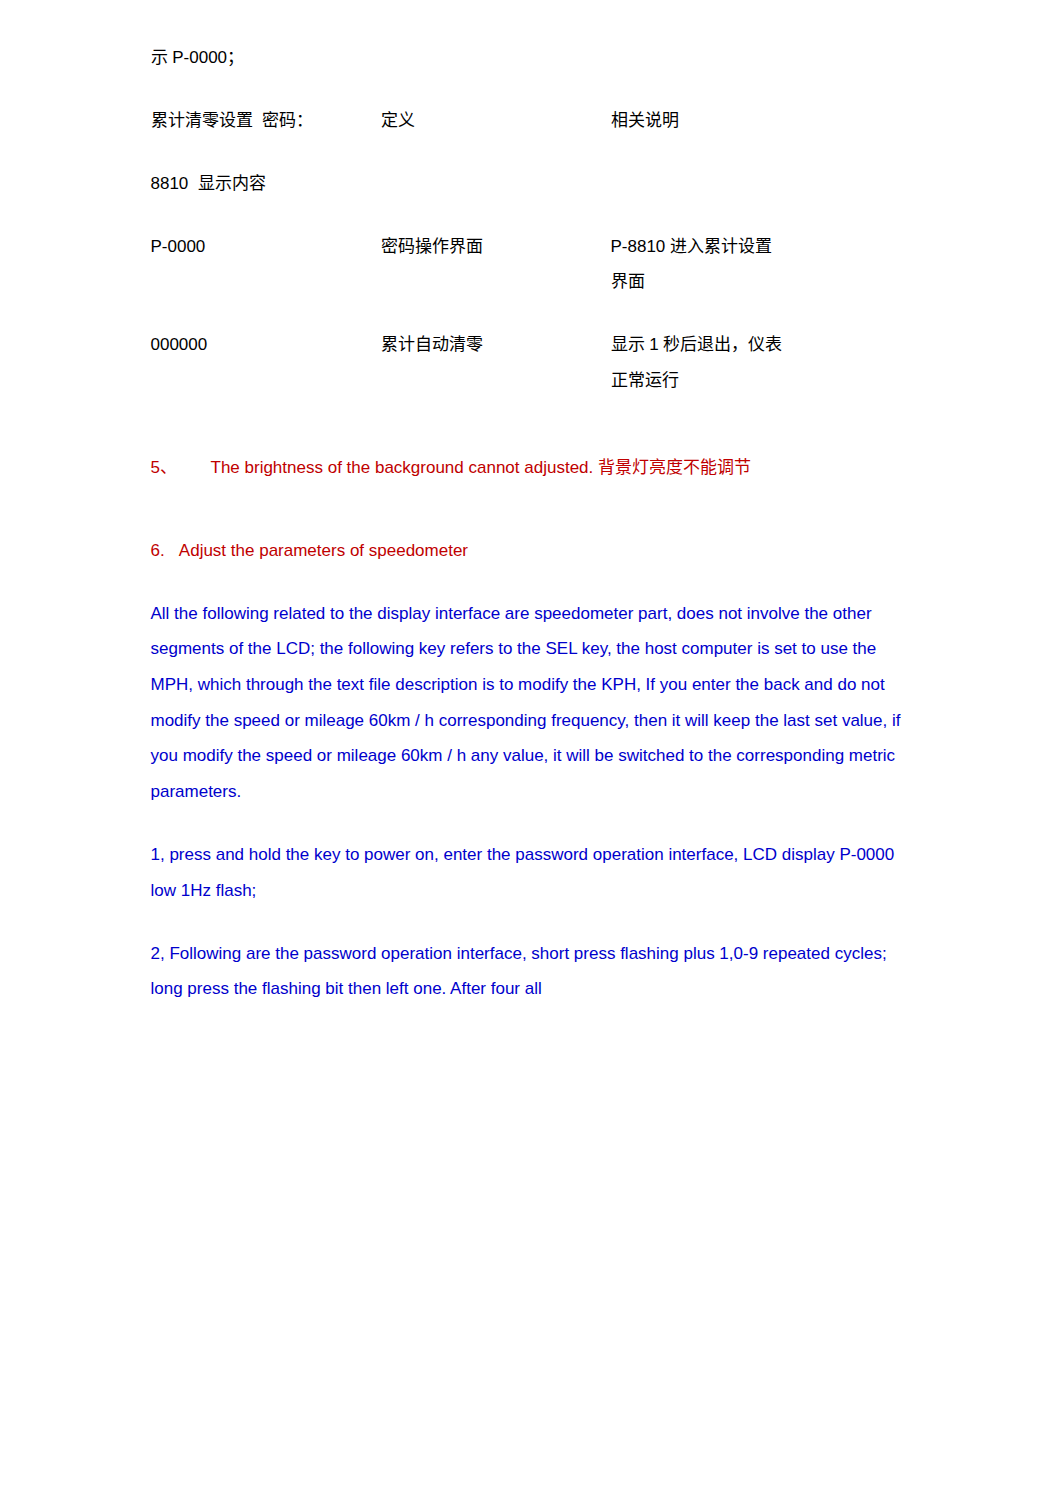示 P-0000；
累计清零设置 密码：
定义
相关说明
8810 显示内容
P-0000
密码操作界面
P-8810 进入累计设置
界面
000000
累计自动清零
显示 1 秒后退出，仪表
正常运行
5、 The brightness of the background cannot adjusted. 背景灯亮度不能调节
6. Adjust the parameters of speedometer
All the following related to the display interface are speedometer part, does not involve the other segments of the LCD; the following key refers to the SEL key, the host computer is set to use the MPH, which through the text file description is to modify the KPH, If you enter the back and do not modify the speed or mileage 60km / h corresponding frequency, then it will keep the last set value, if you modify the speed or mileage 60km / h any value, it will be switched to the corresponding metric parameters.
1, press and hold the key to power on, enter the password operation interface, LCD display P-0000 low 1Hz flash;
2, Following are the password operation interface, short press flashing plus 1,0-9 repeated cycles; long press the flashing bit then left one. After four all